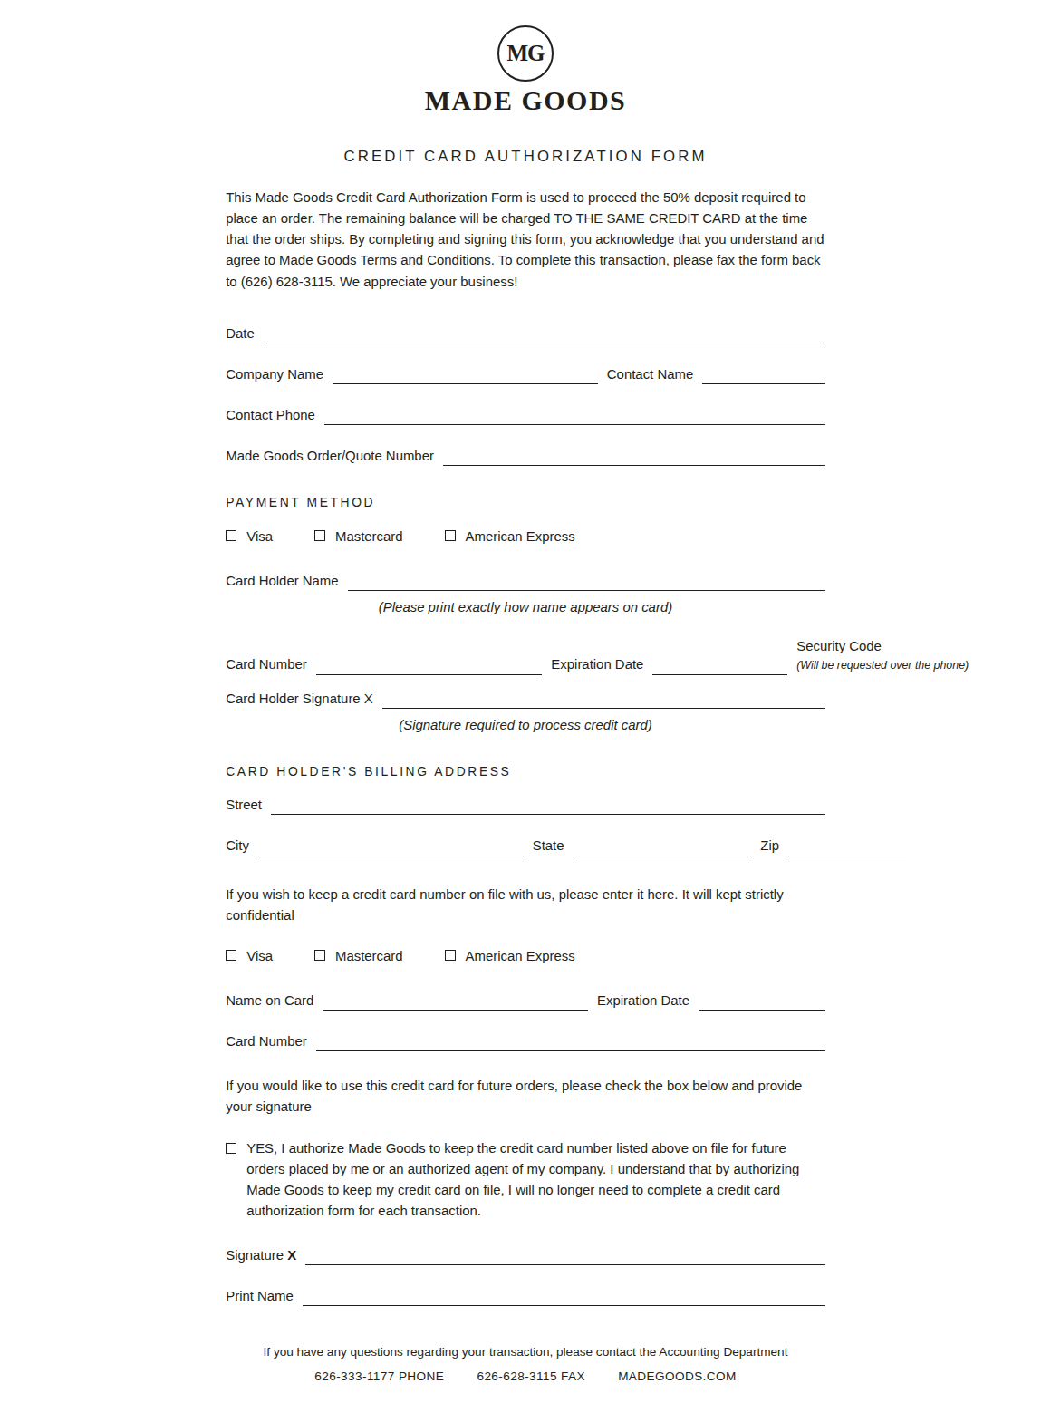MG
MADE GOODS
CREDIT CARD AUTHORIZATION FORM
This Made Goods Credit Card Authorization Form is used to proceed the 50% deposit required to place an order. The remaining balance will be charged TO THE SAME CREDIT CARD at the time that the order ships. By completing and signing this form, you acknowledge that you understand and agree to Made Goods Terms and Conditions. To complete this transaction, please fax the form back to (626) 628-3115. We appreciate your business!
Date
Company Name Contact Name
Contact Phone
Made Goods Order/Quote Number
Payment Method
Visa Mastercard American Express
Card Holder Name
(Please print exactly how name appears on card)
Card Number Expiration Date Security Code (Will be requested over the phone)
Card Holder Signature X
(Signature required to process credit card)
Card Holder's Billing Address
Street
City State Zip
If you wish to keep a credit card number on file with us, please enter it here. It will kept strictly confidential
Visa Mastercard American Express
Name on Card Expiration Date
Card Number
If you would like to use this credit card for future orders, please check the box below and provide your signature
YES, I authorize Made Goods to keep the credit card number listed above on file for future orders placed by me or an authorized agent of my company. I understand that by authorizing Made Goods to keep my credit card on file, I will no longer need to complete a credit card authorization form for each transaction.
Signature X
Print Name
If you have any questions regarding your transaction, please contact the Accounting Department
626-333-1177 PHONE 626-628-3115 FAX MADEGOODS.COM